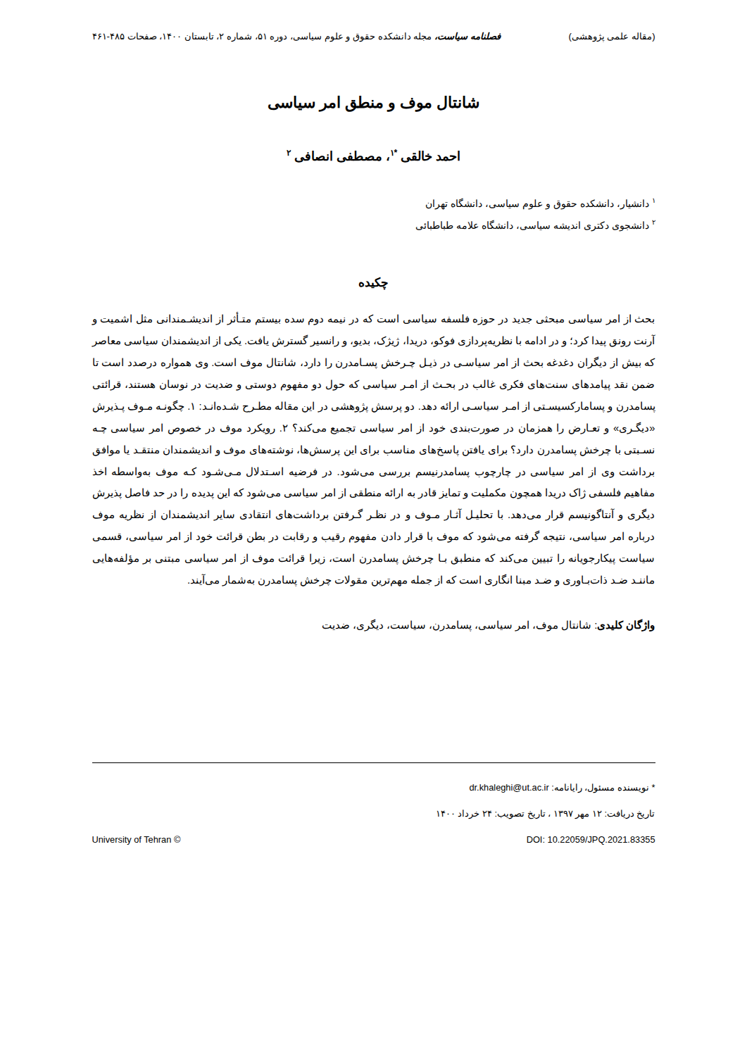(مقاله علمی پژوهشی) فصلنامه سیاست، مجله دانشکده حقوق و علوم سیاسی، دوره ۵۱، شماره ۲، تابستان ۱۴۰۰، صفحات ۴۸۵-۴۶۱
شانتال موف و منطق امر سیاسی
احمد خالقی *۱، مصطفی انصافی ۲
۱ دانشیار، دانشکده حقوق و علوم سیاسی، دانشگاه تهران
۲ دانشجوی دکتری اندیشه سیاسی، دانشگاه علامه طباطبائی
چکیده
بحث از امر سیاسی مبحثی جدید در حوزه فلسفه سیاسی است که در نیمه دوم سده بیستم متـأثر از اندیشـمندانی مثل اشمیت و آرنت رونق پیدا کرد؛ و در ادامه با نظریه‌پردازی فوکو، دریدا، ژیژک، بدیو، و رانسیر گسترش یافت. یکی از اندیشمندان سیاسی معاصر که بیش از دیگران دغدغه بحث از امر سیاسـی در ذیـل چـرخش پسـامدرن را دارد، شانتال موف است. وی همواره درصدد است تا ضمن نقد پیامدهای سنت‌های فکری غالب در بحـث از امـر سیاسی که حول دو مفهوم دوستی و ضدیت در نوسان هستند، قرائتی پسامدرن و پساماركسیسـتی از امـر سیاسـی ارائه دهد. دو پرسش پژوهشی در این مقاله مطـرح شـده‌انـد: ۱. چگونـه مـوف پـذیرش «دیگـری» و تعـارض را همزمان در صورت‌بندی خود از امر سیاسی تجمیع می‌کند؟ ۲. رویکرد موف در خصوص امر سیاسی چـه نسـبتی با چرخش پسامدرن دارد؟ برای یافتن پاسخ‌های مناسب برای این پرسش‌ها، نوشته‌های موف و اندیشمندان منتقـد یا موافق برداشت وی از امر سیاسی در چارچوب پسامدرنیسم بررسی می‌شود. در فرضیه اسـتدلال مـی‌شـود کـه موف به‌واسطه اخذ مفاهیم فلسفی ژاک دریدا همچون مکملیت و تمایز قادر به ارائه منطقی از امر سیاسی می‌شود که این پدیده را در حد فاصل پذیرش دیگری و آنتاگونیسم قرار می‌دهد. با تحلیـل آثـار مـوف و در نظـر گـرفتن برداشت‌های انتقادی سایر اندیشمندان از نظریه موف درباره امر سیاسی، نتیجه گرفته می‌شود که موف با قرار دادن مفهوم رقیب و رقابت در بطن قرائت خود از امر سیاسی، قسمی سیاست پیکارجویانه را تبیین می‌کند که منطبق بـا چرخش پسامدرن است، زیرا قرائت موف از امر سیاسی مبتنی بر مؤلفه‌هایی ماننـد ضـد ذات‌بـاوری و ضـد مبنا انگاری است که از جمله مهم‌ترین مقولات چرخش پسامدرن به‌شمار می‌آیند.
واژگان کلیدی: شانتال موف، امر سیاسی، پسامدرن، سیاست، دیگری، ضدیت
* نویسنده مسئول، رایانامه: dr.khaleghi@ut.ac.ir
تاریخ دریافت: ۱۲ مهر ۱۳۹۷ ، تاریخ تصویب: ۲۴ خرداد ۱۴۰۰
DOI: 10.22059/JPQ.2021.83355 © University of Tehran